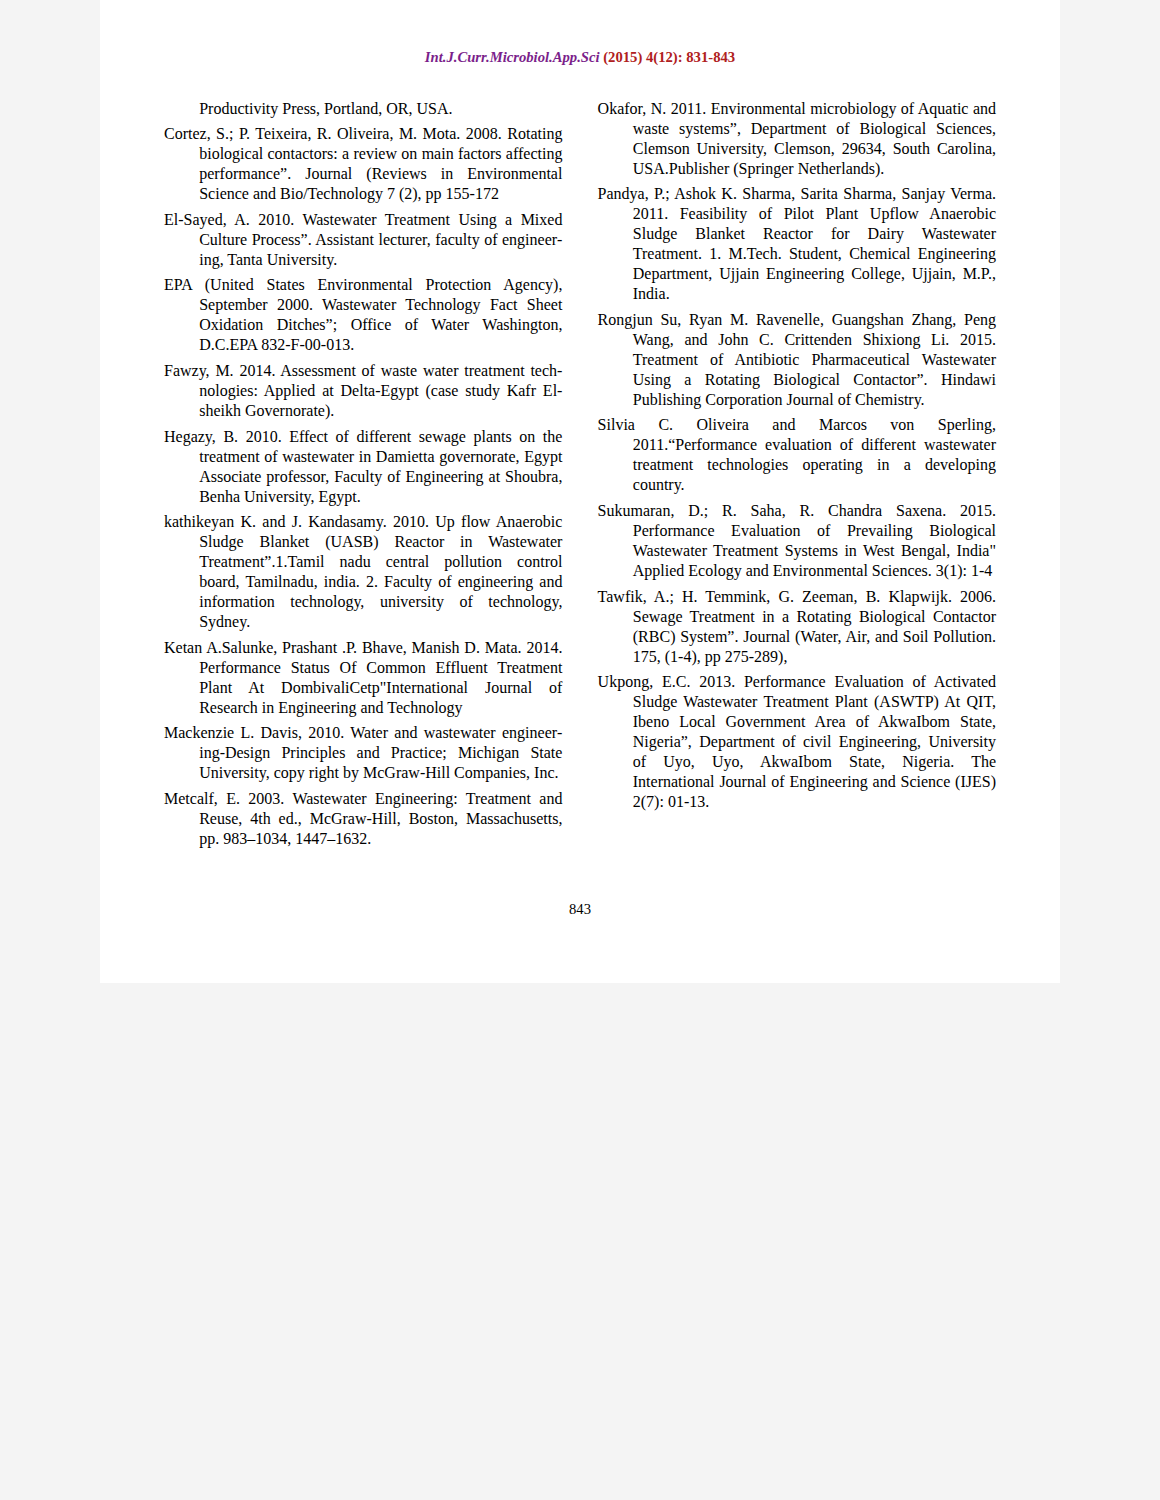Int.J.Curr.Microbiol.App.Sci (2015) 4(12): 831-843
Productivity Press, Portland, OR, USA.
Cortez, S.; P. Teixeira, R. Oliveira, M. Mota. 2008. Rotating biological contactors: a review on main factors affecting performance”. Journal (Reviews in Environmental Science and Bio/Technology 7 (2), pp 155-172
El-Sayed, A. 2010. Wastewater Treatment Using a Mixed Culture Process”. Assistant lecturer, faculty of engineering, Tanta University.
EPA (United States Environmental Protection Agency), September 2000. Wastewater Technology Fact Sheet Oxidation Ditches”; Office of Water Washington, D.C.EPA 832-F-00-013.
Fawzy, M. 2014. Assessment of waste water treatment technologies: Applied at Delta-Egypt (case study Kafr El-sheikh Governorate).
Hegazy, B. 2010. Effect of different sewage plants on the treatment of wastewater in Damietta governorate, Egypt Associate professor, Faculty of Engineering at Shoubra, Benha University, Egypt.
kathikeyan K. and J. Kandasamy. 2010. Up flow Anaerobic Sludge Blanket (UASB) Reactor in Wastewater Treatment”.1.Tamil nadu central pollution control board, Tamilnadu, india. 2. Faculty of engineering and information technology, university of technology, Sydney.
Ketan A.Salunke, Prashant .P. Bhave, Manish D. Mata. 2014. Performance Status Of Common Effluent Treatment Plant At DombivaliCetp"International Journal of Research in Engineering and Technology
Mackenzie L. Davis, 2010. Water and wastewater engineering-Design Principles and Practice; Michigan State University, copy right by McGraw-Hill Companies, Inc.
Metcalf, E. 2003. Wastewater Engineering: Treatment and Reuse, 4th ed., McGraw-Hill, Boston, Massachusetts, pp. 983–1034, 1447–1632.
Okafor, N. 2011. Environmental microbiology of Aquatic and waste systems”, Department of Biological Sciences, Clemson University, Clemson, 29634, South Carolina, USA.Publisher (Springer Netherlands).
Pandya, P.; Ashok K. Sharma, Sarita Sharma, Sanjay Verma. 2011. Feasibility of Pilot Plant Upflow Anaerobic Sludge Blanket Reactor for Dairy Wastewater Treatment. 1. M.Tech. Student, Chemical Engineering Department, Ujjain Engineering College, Ujjain, M.P., India.
Rongjun Su, Ryan M. Ravenelle, Guangshan Zhang, Peng Wang, and John C. Crittenden Shixiong Li. 2015. Treatment of Antibiotic Pharmaceutical Wastewater Using a Rotating Biological Contactor”. Hindawi Publishing Corporation Journal of Chemistry.
Silvia C. Oliveira and Marcos von Sperling, 2011.“Performance evaluation of different wastewater treatment technologies operating in a developing country.
Sukumaran, D.; R. Saha, R. Chandra Saxena. 2015. Performance Evaluation of Prevailing Biological Wastewater Treatment Systems in West Bengal, India" Applied Ecology and Environmental Sciences. 3(1): 1-4
Tawfik, A.; H. Temmink, G. Zeeman, B. Klapwijk. 2006. Sewage Treatment in a Rotating Biological Contactor (RBC) System”. Journal (Water, Air, and Soil Pollution. 175, (1-4), pp 275-289),
Ukpong, E.C. 2013. Performance Evaluation of Activated Sludge Wastewater Treatment Plant (ASWTP) At QIT, Ibeno Local Government Area of AkwaIbom State, Nigeria”, Department of civil Engineering, University of Uyo, Uyo, AkwaIbom State, Nigeria. The International Journal of Engineering and Science (IJES) 2(7): 01-13.
843